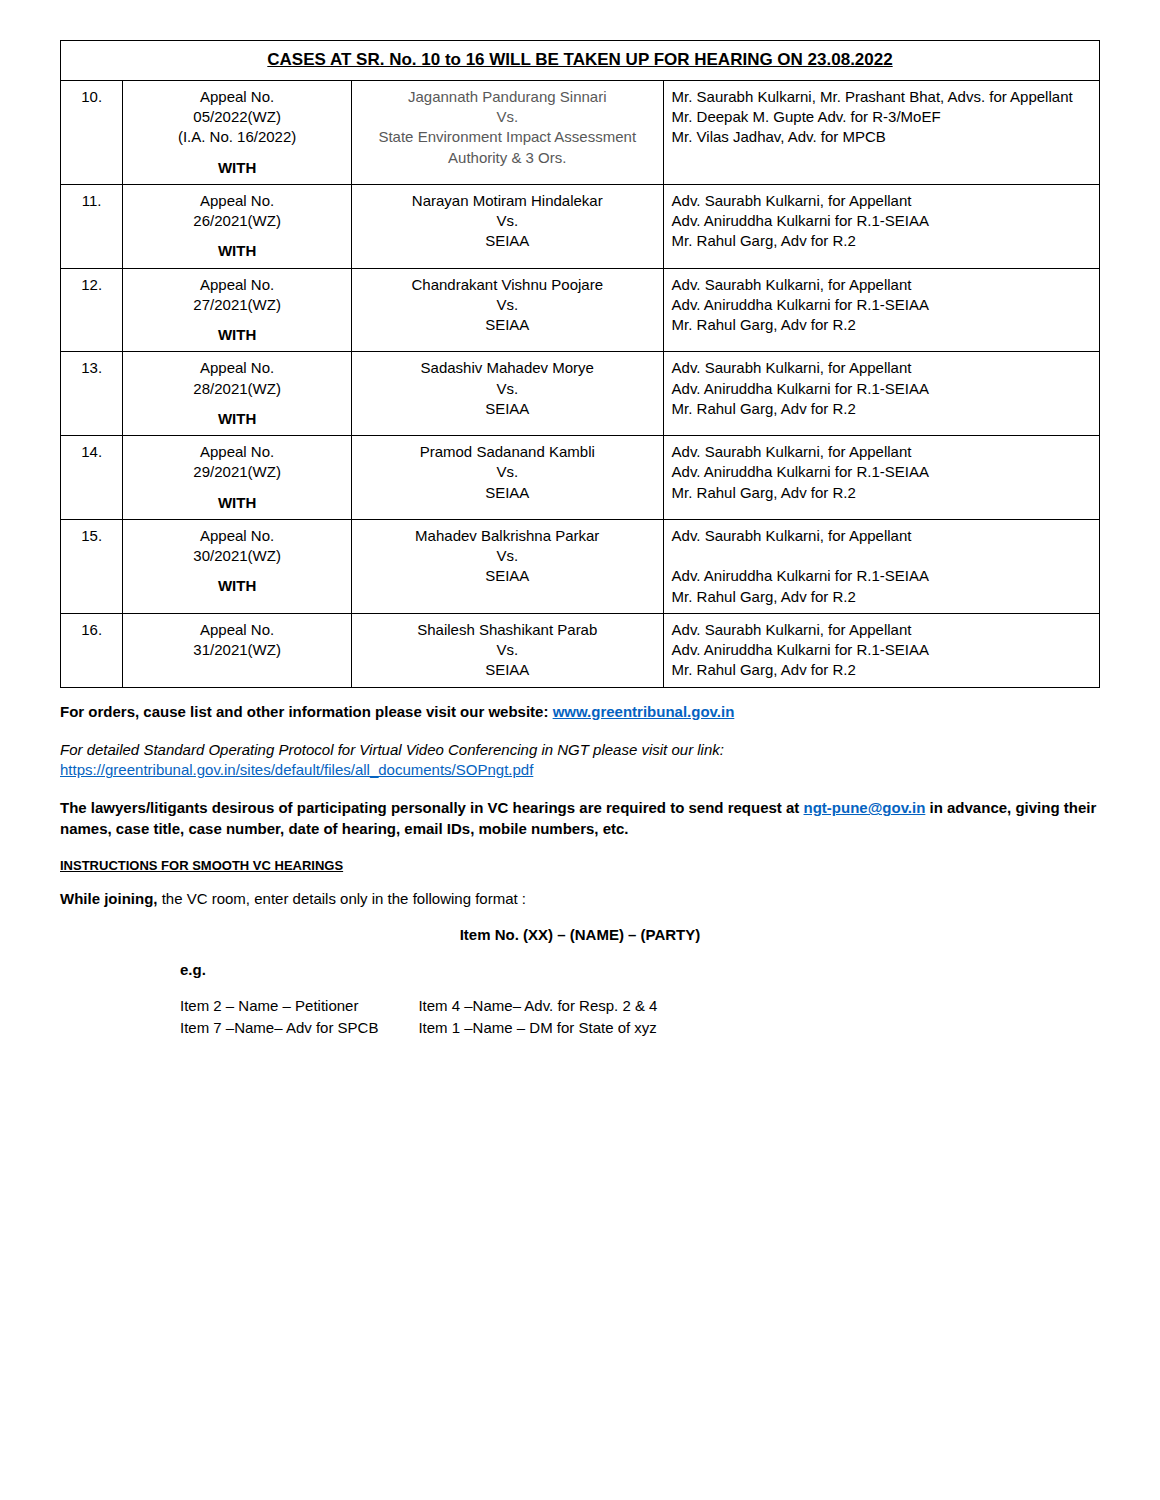| CASES AT SR. No. 10 to 16 WILL BE TAKEN UP FOR HEARING ON 23.08.2022 |
| 10. | Appeal No. 05/2022(WZ) (I.A. No. 16/2022) WITH | Jagannath Pandurang Sinnari Vs. State Environment Impact Assessment Authority & 3 Ors. | Mr. Saurabh Kulkarni, Mr. Prashant Bhat, Advs. for Appellant Mr. Deepak M. Gupte Adv. for R-3/MoEF Mr. Vilas Jadhav, Adv. for MPCB |
| 11. | Appeal No. 26/2021(WZ) WITH | Narayan Motiram Hindalekar Vs. SEIAA | Adv. Saurabh Kulkarni, for Appellant Adv. Aniruddha Kulkarni for R.1-SEIAA Mr. Rahul Garg, Adv for R.2 |
| 12. | Appeal No. 27/2021(WZ) WITH | Chandrakant Vishnu Poojare Vs. SEIAA | Adv. Saurabh Kulkarni, for Appellant Adv. Aniruddha Kulkarni for R.1-SEIAA Mr. Rahul Garg, Adv for R.2 |
| 13. | Appeal No. 28/2021(WZ) WITH | Sadashiv Mahadev Morye Vs. SEIAA | Adv. Saurabh Kulkarni, for Appellant Adv. Aniruddha Kulkarni for R.1-SEIAA Mr. Rahul Garg, Adv for R.2 |
| 14. | Appeal No. 29/2021(WZ) WITH | Pramod Sadanand Kambli Vs. SEIAA | Adv. Saurabh Kulkarni, for Appellant Adv. Aniruddha Kulkarni for R.1-SEIAA Mr. Rahul Garg, Adv for R.2 |
| 15. | Appeal No. 30/2021(WZ) WITH | Mahadev Balkrishna Parkar Vs. SEIAA | Adv. Saurabh Kulkarni, for Appellant Adv. Aniruddha Kulkarni for R.1-SEIAA Mr. Rahul Garg, Adv for R.2 |
| 16. | Appeal No. 31/2021(WZ) | Shailesh Shashikant Parab Vs. SEIAA | Adv. Saurabh Kulkarni, for Appellant Adv. Aniruddha Kulkarni for R.1-SEIAA Mr. Rahul Garg, Adv for R.2 |
For orders, cause list and other information please visit our website: www.greentribunal.gov.in
For detailed Standard Operating Protocol for Virtual Video Conferencing in NGT please visit our link: https://greentribunal.gov.in/sites/default/files/all_documents/SOPngt.pdf
The lawyers/litigants desirous of participating personally in VC hearings are required to send request at ngt-pune@gov.in in advance, giving their names, case title, case number, date of hearing, email IDs, mobile numbers, etc.
INSTRUCTIONS FOR SMOOTH VC HEARINGS
While joining, the VC room, enter details only in the following format :
Item No. (XX) – (NAME) – (PARTY)
e.g.
| Item 2 – Name – Petitioner | Item 4 –Name– Adv. for Resp. 2 & 4 |
| Item 7 –Name– Adv for SPCB | Item 1 –Name – DM for State of xyz |